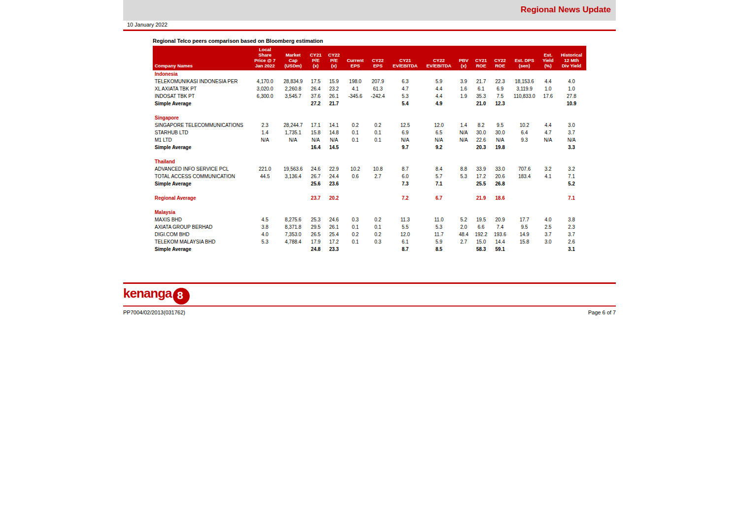Regional News Update
10 January 2022
Regional Telco peers comparison based on Bloomberg estimation
| Company Names | Local Share Price @ 7 Jan 2022 | Market Cap (USDm) | CY21 P/E (x) | CY22 P/E (x) | Current EPS | CY22 EPS | CY21 EV/EBITDA | CY22 EV/EBITDA | PBV (x) | CY21 ROE | CY22 ROE | Est. DPS (sen) | Est. Yield (%) | Historical 12 Mth Div Yield |
| --- | --- | --- | --- | --- | --- | --- | --- | --- | --- | --- | --- | --- | --- | --- |
| Indonesia | | | | | | | | | | | | | | |
| TELEKOMUNIKASI INDONESIA PER | 4,170.0 | 28,834.9 | 17.5 | 15.9 | 198.0 | 207.9 | 6.3 | 5.9 | 3.9 | 21.7 | 22.3 | 18,153.6 | 4.4 | 4.0 |
| XL AXIATA TBK PT | 3,020.0 | 2,260.8 | 26.4 | 23.2 | 4.1 | 61.3 | 4.7 | 4.4 | 1.6 | 6.1 | 6.9 | 3,119.9 | 1.0 | 1.0 |
| INDOSAT TBK PT | 6,300.0 | 3,545.7 | 37.6 | 26.1 | -345.6 | -242.4 | 5.3 | 4.4 | 1.9 | 35.3 | 7.5 | 110,833.0 | 17.6 | 27.8 |
| Simple Average | | | 27.2 | 21.7 | | | 5.4 | 4.9 | | 21.0 | 12.3 | | | 10.9 |
| Singapore | | | | | | | | | | | | | | |
| SINGAPORE TELECOMMUNICATIONS | 2.3 | 28,244.7 | 17.1 | 14.1 | 0.2 | 0.2 | 12.5 | 12.0 | 1.4 | 8.2 | 9.5 | 10.2 | 4.4 | 3.0 |
| STARHUB LTD | 1.4 | 1,735.1 | 15.8 | 14.8 | 0.1 | 0.1 | 6.9 | 6.5 | N/A | 30.0 | 30.0 | 6.4 | 4.7 | 3.7 |
| M1 LTD | N/A | N/A | N/A | N/A | 0.1 | 0.1 | N/A | N/A | N/A | 22.6 | N/A | 9.3 | N/A | N/A |
| Simple Average | | | 16.4 | 14.5 | | | 9.7 | 9.2 | | 20.3 | 19.8 | | | 3.3 |
| Thailand | | | | | | | | | | | | | | |
| ADVANCED INFO SERVICE PCL | 221.0 | 19,563.6 | 24.6 | 22.9 | 10.2 | 10.8 | 8.7 | 8.4 | 8.8 | 33.9 | 33.0 | 707.6 | 3.2 | 3.2 |
| TOTAL ACCESS COMMUNICATION | 44.5 | 3,136.4 | 26.7 | 24.4 | 0.6 | 2.7 | 6.0 | 5.7 | 5.3 | 17.2 | 20.6 | 183.4 | 4.1 | 7.1 |
| Simple Average | | | 25.6 | 23.6 | | | 7.3 | 7.1 | | 25.5 | 26.8 | | | 5.2 |
| Regional Average | | | 23.7 | 20.2 | | | 7.2 | 6.7 | | 21.9 | 18.6 | | | 7.1 |
| Malaysia | | | | | | | | | | | | | | |
| MAXIS BHD | 4.5 | 8,275.6 | 25.3 | 24.6 | 0.3 | 0.2 | 11.3 | 11.0 | 5.2 | 19.5 | 20.9 | 17.7 | 4.0 | 3.8 |
| AXIATA GROUP BERHAD | 3.8 | 8,371.8 | 29.5 | 26.1 | 0.1 | 0.1 | 5.5 | 5.3 | 2.0 | 6.6 | 7.4 | 9.5 | 2.5 | 2.3 |
| DIGI.COM BHD | 4.0 | 7,353.0 | 26.5 | 25.4 | 0.2 | 0.2 | 12.0 | 11.7 | 48.4 | 192.2 | 193.6 | 14.9 | 3.7 | 3.7 |
| TELEKOM MALAYSIA BHD | 5.3 | 4,788.4 | 17.9 | 17.2 | 0.1 | 0.3 | 6.1 | 5.9 | 2.7 | 15.0 | 14.4 | 15.8 | 3.0 | 2.6 |
| Simple Average | | | 24.8 | 23.3 | | | 8.7 | 8.5 | | 58.3 | 59.1 | | | 3.1 |
kenanga
PP7004/02/2013(031762) Page 6 of 7